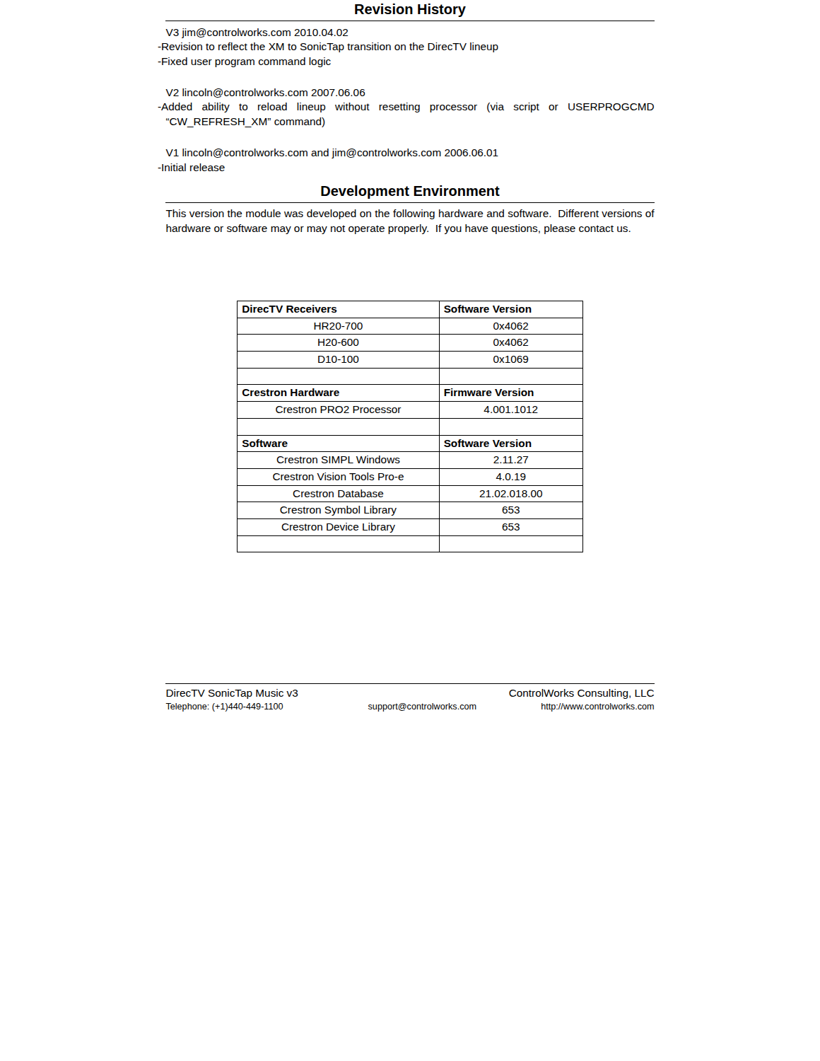Revision History
V3 jim@controlworks.com 2010.04.02
-Revision to reflect the XM to SonicTap transition on the DirecTV lineup
-Fixed user program command logic
V2 lincoln@controlworks.com 2007.06.06
-Added ability to reload lineup without resetting processor (via script or USERPROGCMD “CW_REFRESH_XM” command)
V1 lincoln@controlworks.com and jim@controlworks.com 2006.06.01
-Initial release
Development Environment
This version the module was developed on the following hardware and software. Different versions of hardware or software may or may not operate properly. If you have questions, please contact us.
| DirecTV Receivers | Software Version |
| --- | --- |
| HR20-700 | 0x4062 |
| H20-600 | 0x4062 |
| D10-100 | 0x1069 |
| Crestron Hardware | Firmware Version |
| Crestron PRO2 Processor | 4.001.1012 |
| Software | Software Version |
| Crestron SIMPL Windows | 2.11.27 |
| Crestron Vision Tools Pro-e | 4.0.19 |
| Crestron Database | 21.02.018.00 |
| Crestron Symbol Library | 653 |
| Crestron Device Library | 653 |
DirecTV SonicTap Music v3 ControlWorks Consulting, LLC
Telephone: (+1)440-449-1100 support@controlworks.com http://www.controlworks.com